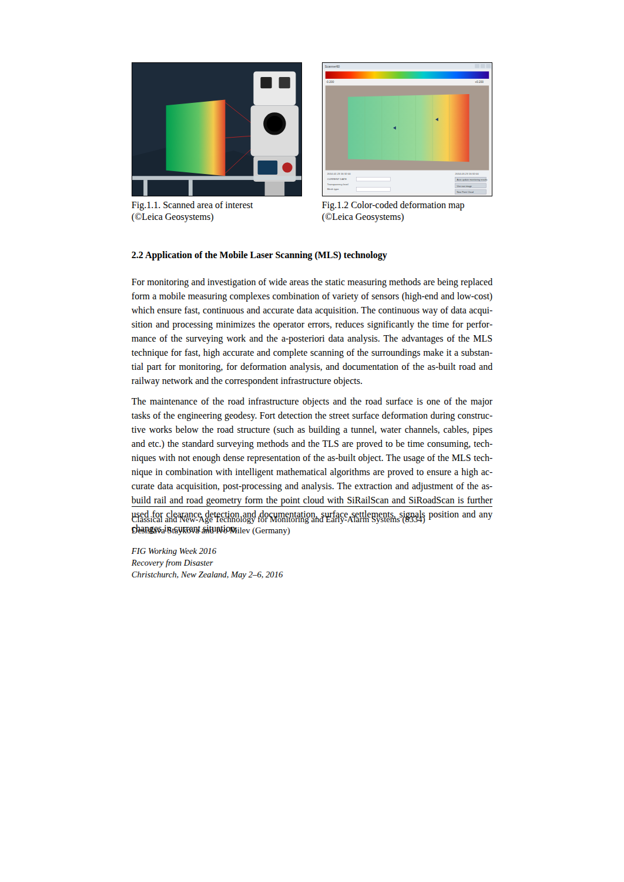Fig.1.1. Scanned area of interest
(©Leica Geosystems)
Fig.1.2 Color-coded deformation map
(©Leica Geosystems)
2.2 Application of the Mobile Laser Scanning (MLS) technology
For monitoring and investigation of wide areas the static measuring methods are being replaced form a mobile measuring complexes combination of variety of sensors (high-end and low-cost) which ensure fast, continuous and accurate data acquisition. The continuous way of data acquisition and processing minimizes the operator errors, reduces significantly the time for performance of the surveying work and the a-posteriori data analysis. The advantages of the MLS technique for fast, high accurate and complete scanning of the surroundings make it a substantial part for monitoring, for deformation analysis, and documentation of the as-built road and railway network and the correspondent infrastructure objects.
The maintenance of the road infrastructure objects and the road surface is one of the major tasks of the engineering geodesy. Fort detection the street surface deformation during constructive works below the road structure (such as building a tunnel, water channels, cables, pipes and etc.) the standard surveying methods and the TLS are proved to be time consuming, techniques with not enough dense representation of the as-built object. The usage of the MLS technique in combination with intelligent mathematical algorithms are proved to ensure a high accurate data acquisition, post-processing and analysis. The extraction and adjustment of the as-build rail and road geometry form the point cloud with SiRailScan and SiRoadScan is further used for clearance detection and documentation, surface settlements, signals position and any changes in current situation.
Classical and New-Age Technology for Monitoring and Early-Alarm Systems (8334)
Desislava Staykova and Ivo Milev (Germany)
FIG Working Week 2016
Recovery from Disaster
Christchurch, New Zealand, May 2–6, 2016